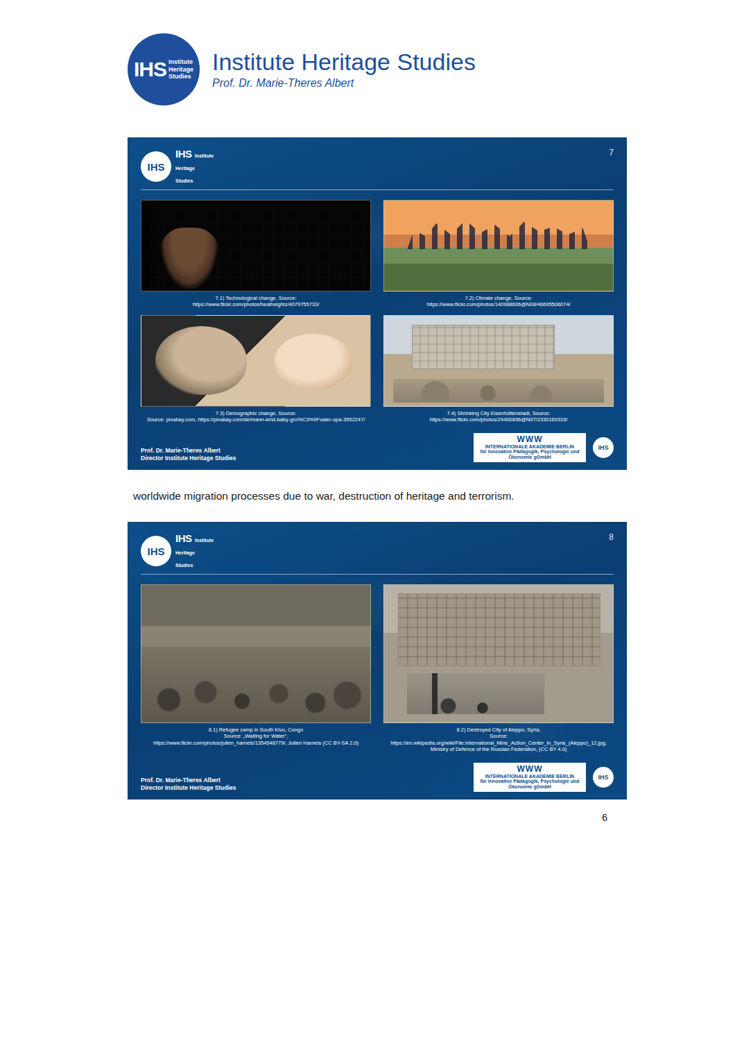IHS Institute
Heritage
Studies
Institute Heritage Studies
Prof. Dr. Marie-Theres Albert
IHS IHS Institute
Heritage
Studies
7
7.1) Technological change, Source:
https://www.flickr.com/photos/healheightz/4079755733/
7.2) Climate change, Source:
https://www.flickr.com/photos/140988606@N08/46695506074/
7.3) Demographic change, Source:
Source: pixabay.com, https://pixabay.com/de/mann-kind-baby-gro%C3%9Fvater-opa-3552247/
7.4) Shrinking City Eisenhüttenstadt, Source:
https://www.flickr.com/photos/24400896@N07/2330169318/
Prof. Dr. Marie-Theres Albert
Director Institute Heritage Studies
WWW INTERNATIONALE AKADEMIE BERLIN
für Innovative Pädagogik, Psychologie und Ökonomie gGmbH
IHS
worldwide migration processes due to war, destruction of heritage and terrorism.
IHS IHS Institute
Heritage
Studies
8
8.1) Refugee camp in South Kivu, Congo
Source: „Waiting for Water“,
https://www.flickr.com/photos/julien_harneis/1354548779/, Julien Harneis (CC BY-SA 2.0)
8.2) Destroyed City of Aleppo, Syria,
Source:
https://en.wikipedia.org/wiki/File:International_Mine_Action_Center_in_Syria_(Aleppo)_12.jpg, Ministry of Defence of the Russian Federation, (CC BY 4.0)
Prof. Dr. Marie-Theres Albert
Director Institute Heritage Studies
WWW INTERNATIONALE AKADEMIE BERLIN
für Innovative Pädagogik, Psychologie und Ökonomie gGmbH
IHS
6